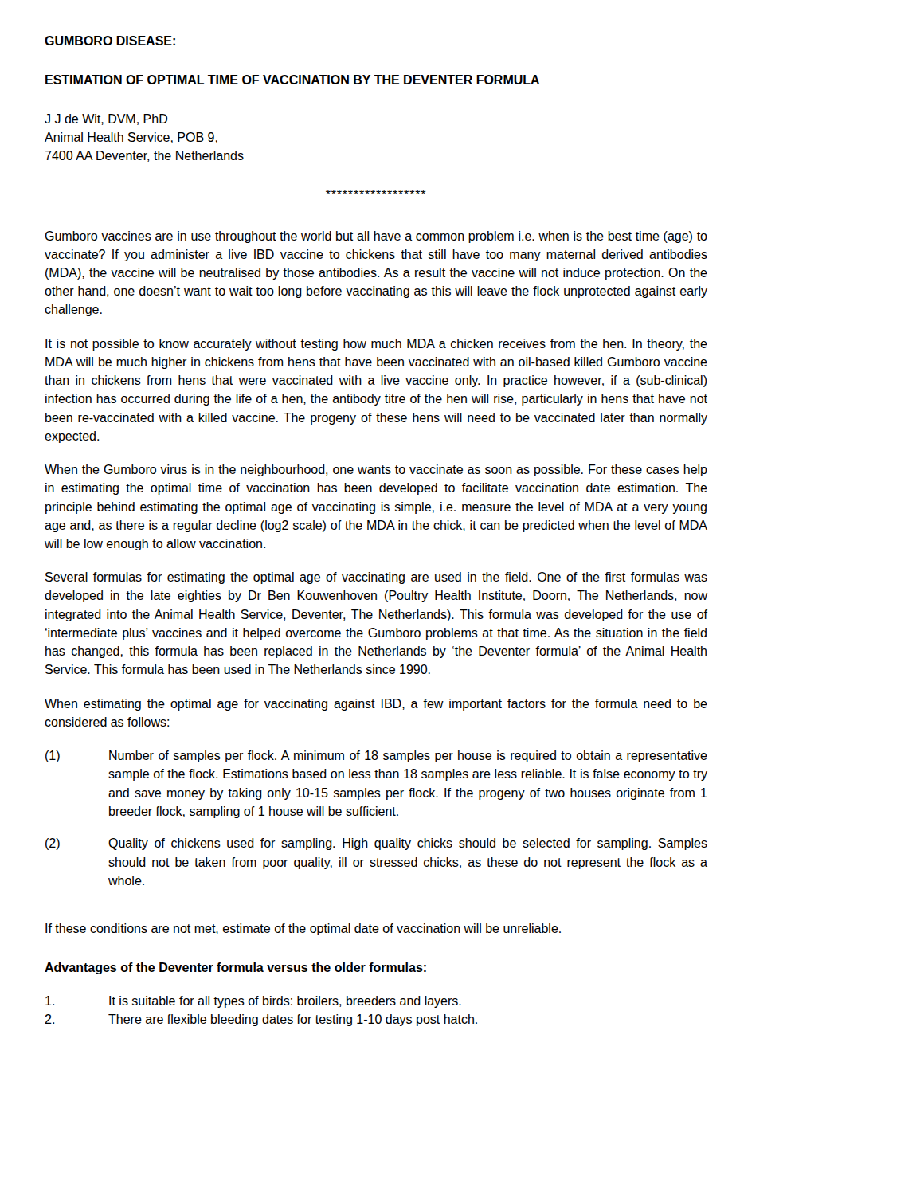GUMBORO DISEASE:
ESTIMATION OF OPTIMAL TIME OF VACCINATION BY THE DEVENTER FORMULA
J J de Wit, DVM, PhD
Animal Health Service, POB 9,
7400 AA Deventer, the Netherlands
******************
Gumboro vaccines are in use throughout the world but all have a common problem i.e. when is the best time (age) to vaccinate? If you administer a live IBD vaccine to chickens that still have too many maternal derived antibodies (MDA), the vaccine will be neutralised by those antibodies. As a result the vaccine will not induce protection. On the other hand, one doesn’t want to wait too long before vaccinating as this will leave the flock unprotected against early challenge.
It is not possible to know accurately without testing how much MDA a chicken receives from the hen. In theory, the MDA will be much higher in chickens from hens that have been vaccinated with an oil-based killed Gumboro vaccine than in chickens from hens that were vaccinated with a live vaccine only. In practice however, if a (sub-clinical) infection has occurred during the life of a hen, the antibody titre of the hen will rise, particularly in hens that have not been re-vaccinated with a killed vaccine. The progeny of these hens will need to be vaccinated later than normally expected.
When the Gumboro virus is in the neighbourhood, one wants to vaccinate as soon as possible. For these cases help in estimating the optimal time of vaccination has been developed to facilitate vaccination date estimation. The principle behind estimating the optimal age of vaccinating is simple, i.e. measure the level of MDA at a very young age and, as there is a regular decline (log2 scale) of the MDA in the chick, it can be predicted when the level of MDA will be low enough to allow vaccination.
Several formulas for estimating the optimal age of vaccinating are used in the field. One of the first formulas was developed in the late eighties by Dr Ben Kouwenhoven (Poultry Health Institute, Doorn, The Netherlands, now integrated into the Animal Health Service, Deventer, The Netherlands). This formula was developed for the use of ‘intermediate plus’ vaccines and it helped overcome the Gumboro problems at that time. As the situation in the field has changed, this formula has been replaced in the Netherlands by ‘the Deventer formula’ of the Animal Health Service. This formula has been used in The Netherlands since 1990.
When estimating the optimal age for vaccinating against IBD, a few important factors for the formula need to be considered as follows:
| (1) | Number of samples per flock. A minimum of 18 samples per house is required to obtain a representative sample of the flock. Estimations based on less than 18 samples are less reliable. It is false economy to try and save money by taking only 10-15 samples per flock. If the progeny of two houses originate from 1 breeder flock, sampling of 1 house will be sufficient. |
| (2) | Quality of chickens used for sampling. High quality chicks should be selected for sampling. Samples should not be taken from poor quality, ill or stressed chicks, as these do not represent the flock as a whole. |
If these conditions are not met, estimate of the optimal date of vaccination will be unreliable.
Advantages of the Deventer formula versus the older formulas:
| 1. | It is suitable for all types of birds: broilers, breeders and layers. |
| 2. | There are flexible bleeding dates for testing 1-10 days post hatch. |